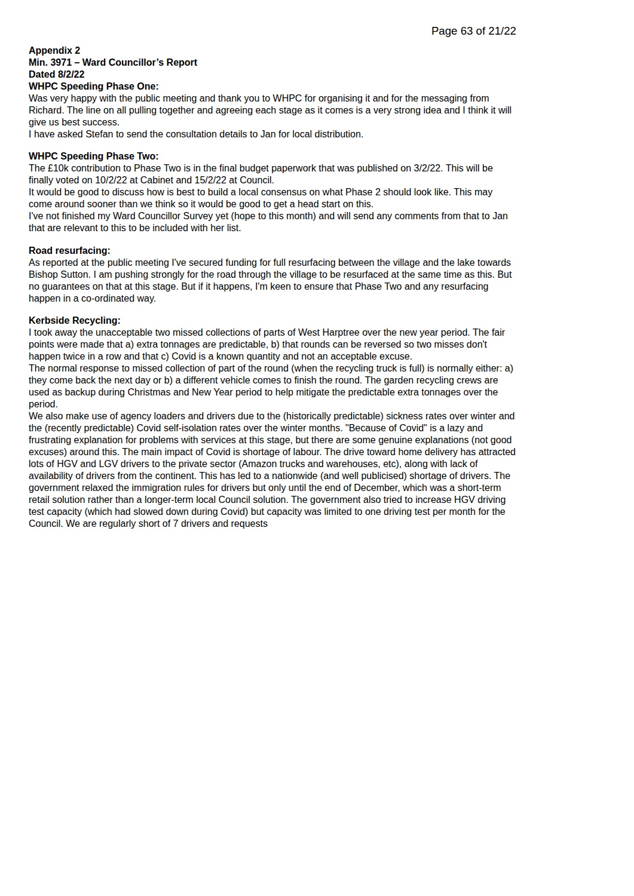Page 63 of 21/22
Appendix 2
Min. 3971 – Ward Councillor’s Report
Dated 8/2/22
WHPC Speeding Phase One:
Was very happy with the public meeting and thank you to WHPC for organising it and for the messaging from Richard. The line on all pulling together and agreeing each stage as it comes is a very strong idea and I think it will give us best success.
I have asked Stefan to send the consultation details to Jan for local distribution.
WHPC Speeding Phase Two:
The £10k contribution to Phase Two is in the final budget paperwork that was published on 3/2/22. This will be finally voted on 10/2/22 at Cabinet and 15/2/22 at Council.
It would be good to discuss how is best to build a local consensus on what Phase 2 should look like. This may come around sooner than we think so it would be good to get a head start on this.
I've not finished my Ward Councillor Survey yet (hope to this month) and will send any comments from that to Jan that are relevant to this to be included with her list.
Road resurfacing:
As reported at the public meeting I've secured funding for full resurfacing between the village and the lake towards Bishop Sutton. I am pushing strongly for the road through the village to be resurfaced at the same time as this. But no guarantees on that at this stage. But if it happens, I'm keen to ensure that Phase Two and any resurfacing happen in a co-ordinated way.
Kerbside Recycling:
I took away the unacceptable two missed collections of parts of West Harptree over the new year period. The fair points were made that a) extra tonnages are predictable, b) that rounds can be reversed so two misses don't happen twice in a row and that c) Covid is a known quantity and not an acceptable excuse.
The normal response to missed collection of part of the round (when the recycling truck is full) is normally either: a) they come back the next day or b) a different vehicle comes to finish the round. The garden recycling crews are used as backup during Christmas and New Year period to help mitigate the predictable extra tonnages over the period.
We also make use of agency loaders and drivers due to the (historically predictable) sickness rates over winter and the (recently predictable) Covid self-isolation rates over the winter months. "Because of Covid" is a lazy and frustrating explanation for problems with services at this stage, but there are some genuine explanations (not good excuses) around this. The main impact of Covid is shortage of labour. The drive toward home delivery has attracted lots of HGV and LGV drivers to the private sector (Amazon trucks and warehouses, etc), along with lack of availability of drivers from the continent. This has led to a nationwide (and well publicised) shortage of drivers. The government relaxed the immigration rules for drivers but only until the end of December, which was a short-term retail solution rather than a longer-term local Council solution. The government also tried to increase HGV driving test capacity (which had slowed down during Covid) but capacity was limited to one driving test per month for the Council. We are regularly short of 7 drivers and requests